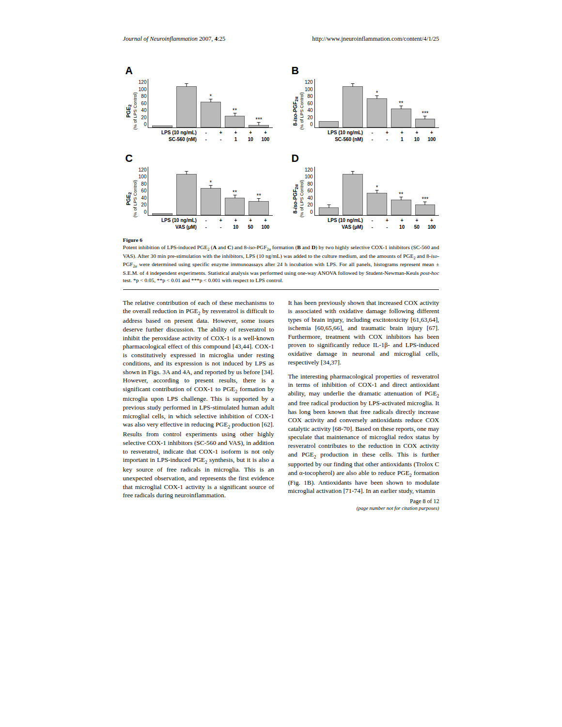Journal of Neuroinflammation 2007, 4:25
http://www.jneuroinflammation.com/content/4/1/25
A
PGE2
(% of LPS Control)
120
100
80
60
40
20
0
*
**
***
LPS (10 ng/mL)
-++++
SC-560 (nM)
--110100
B
8-iso-PGF2α
(% of LPS Control)
120
100
80
60
40
20
0
*
**
***
LPS (10 ng/mL)
-++++
SC-560 (nM)
--110100
C
PGE2
(% of LPS Control)
120
100
80
60
40
20
0
*
**
**
LPS (10 ng/mL)
-++++
VAS (μM)
--1050100
D
8-iso-PGF2α
(% of LPS Control)
120
100
80
60
40
20
0
*
**
***
LPS (10 ng/mL)
-++++
VAS (μM)
--1050100
Figure 6
Potent inhibition of LPS-induced PGE2 (A and C) and 8-iso-PGF2α formation (B and D) by two highly selective COX-1 inhibitors (SC-560 and VAS). After 30 min pre-stimulation with the inhibitors, LPS (10 ng/mL) was added to the culture medium, and the amounts of PGE2 and 8-iso-PGF2α were determined using specific enzyme immunoassays after 24 h incubation with LPS. For all panels, histograms represent mean ± S.E.M. of 4 independent experiments. Statistical analysis was performed using one-way ANOVA followed by Student-Newman-Keuls post-hoc test. *p < 0.05, **p < 0.01 and ***p < 0.001 with respect to LPS control.
The relative contribution of each of these mechanisms to the overall reduction in PGE2 by resveratrol is difficult to address based on present data. However, some issues deserve further discussion. The ability of resveratrol to inhibit the peroxidase activity of COX-1 is a well-known pharmacological effect of this compound [43,44]. COX-1 is constitutively expressed in microglia under resting conditions, and its expression is not induced by LPS as shown in Figs. 3A and 4A, and reported by us before [34]. However, according to present results, there is a significant contribution of COX-1 to PGE2 formation by microglia upon LPS challenge. This is supported by a previous study performed in LPS-stimulated human adult microglial cells, in which selective inhibition of COX-1 was also very effective in reducing PGE2 production [62]. Results from control experiments using other highly selective COX-1 inhibitors (SC-560 and VAS), in addition to resveratrol, indicate that COX-1 isoform is not only important in LPS-induced PGE2 synthesis, but it is also a key source of free radicals in microglia. This is an unexpected observation, and represents the first evidence that microglial COX-1 activity is a significant source of free radicals during neuroinflammation.
It has been previously shown that increased COX activity is associated with oxidative damage following different types of brain injury, including excitotoxicity [61,63,64], ischemia [60,65,66], and traumatic brain injury [67]. Furthermore, treatment with COX inhibitors has been proven to significantly reduce IL-1β- and LPS-induced oxidative damage in neuronal and microglial cells, respectively [34,37].
The interesting pharmacological properties of resveratrol in terms of inhibition of COX-1 and direct antioxidant ability, may underlie the dramatic attenuation of PGE2 and free radical production by LPS-activated microglia. It has long been known that free radicals directly increase COX activity and conversely antioxidants reduce COX catalytic activity [68-70]. Based on these reports, one may speculate that maintenance of microglial redox status by resveratrol contributes to the reduction in COX activity and PGE2 production in these cells. This is further supported by our finding that other antioxidants (Trolox C and α-tocopherol) are also able to reduce PGE2 formation (Fig. 1B). Antioxidants have been shown to modulate microglial activation [71-74]. In an earlier study, vitamin
Page 8 of 12
(page number not for citation purposes)